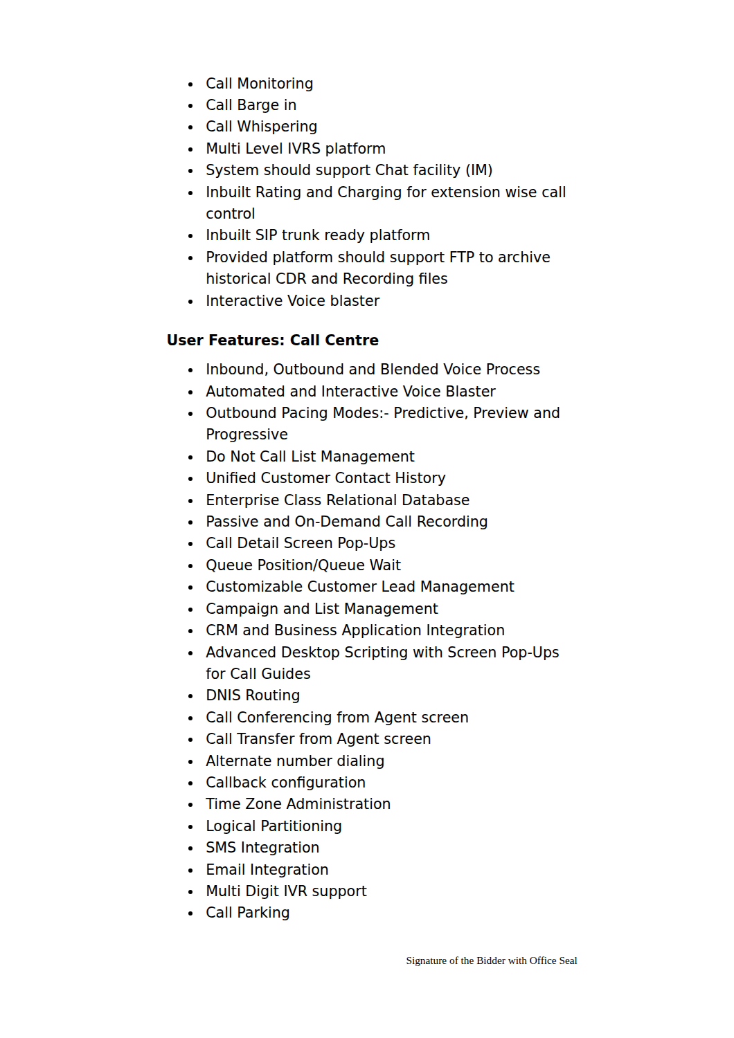Call Monitoring
Call Barge in
Call Whispering
Multi Level IVRS platform
System should support Chat facility (IM)
Inbuilt Rating and Charging for extension wise call control
Inbuilt SIP trunk ready platform
Provided platform should support FTP to archive historical CDR and Recording files
Interactive Voice blaster
User Features: Call Centre
Inbound, Outbound and Blended Voice Process
Automated and Interactive Voice Blaster
Outbound Pacing Modes:- Predictive, Preview and Progressive
Do Not Call List Management
Unified Customer Contact History
Enterprise Class Relational Database
Passive and On-Demand Call Recording
Call Detail Screen Pop-Ups
Queue Position/Queue Wait
Customizable Customer Lead Management
Campaign and List Management
CRM and Business Application Integration
Advanced Desktop Scripting with Screen Pop-Ups for Call Guides
DNIS Routing
Call Conferencing from Agent screen
Call Transfer from Agent screen
Alternate number dialing
Callback configuration
Time Zone Administration
Logical Partitioning
SMS Integration
Email Integration
Multi Digit IVR support
Call Parking
Signature of the Bidder with Office Seal